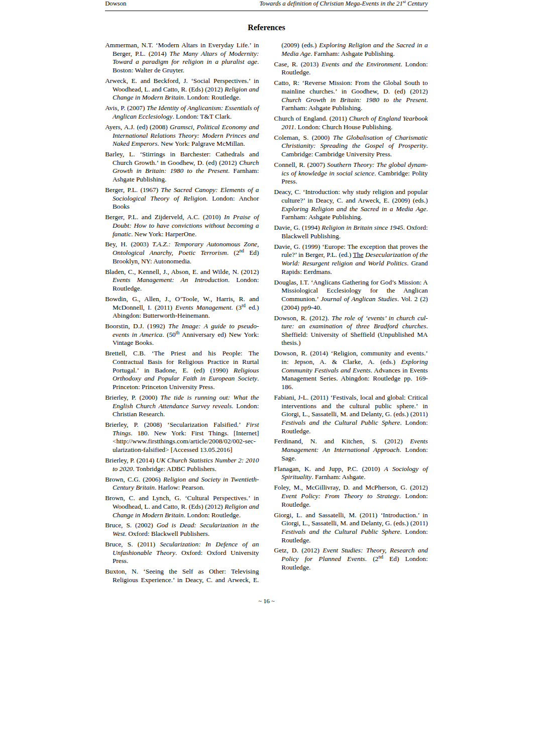Dowson Towards a definition of Christian Mega-Events in the 21st Century
References
Ammerman, N.T. ‘Modern Altars in Everyday Life.’ in Berger, P.L. (2014) The Many Altars of Modernity: Toward a paradigm for religion in a pluralist age. Boston: Walter de Gruyter.
Arweck, E. and Beckford, J. ‘Social Perspectives.’ in Woodhead, L. and Catto, R. (Eds) (2012) Religion and Change in Modern Britain. London: Routledge.
Avis, P. (2007) The Identity of Anglicanism: Essentials of Anglican Ecclesiology. London: T&T Clark.
Ayers, A.J. (ed) (2008) Gramsci, Political Economy and International Relations Theory: Modern Princes and Naked Emperors. New York: Palgrave McMillan.
Barley, L. ‘Stirrings in Barchester: Cathedrals and Church Growth.’ in Goodhew, D. (ed) (2012) Church Growth in Britain: 1980 to the Present. Farnham: Ashgate Publishing.
Berger, P.L. (1967) The Sacred Canopy: Elements of a Sociological Theory of Religion. London: Anchor Books
Berger, P.L. and Zijderveld, A.C. (2010) In Praise of Doubt: How to have convictions without becoming a fanatic. New York: HarperOne.
Bey, H. (2003) T.A.Z.: Temporary Autonomous Zone, Ontological Anarchy, Poetic Terrorism. (2nd Ed) Brooklyn, NY: Autonomedia.
Bladen, C., Kennell, J., Abson, E. and Wilde, N. (2012) Events Management: An Introduction. London: Routledge.
Bowdin, G., Allen, J., O’Toole, W., Harris, R. and McDonnell, I. (2011) Events Management. (3rd ed.) Abingdon: Butterworth-Heinemann.
Boorstin, D.J. (1992) The Image: A guide to pseudo-events in America. (50th Anniversary ed) New York: Vintage Books.
Brettell, C.B. ‘The Priest and his People: The Contractual Basis for Religious Practice in Rurtal Portugal.’ in Badone, E. (ed) (1990) Religious Orthodoxy and Popular Faith in European Society. Princeton: Princeton University Press.
Brierley, P. (2000) The tide is running out: What the English Church Attendance Survey reveals. London: Christian Research.
Brierley, P. (2008) ‘Secularization Falsified.’ First Things. 180. New York: First Things. [Internet] <http://www.firstthings.com/article/2008/02/002-secularization-falsified> [Accessed 13.05.2016]
Brierley, P. (2014) UK Church Statistics Number 2: 2010 to 2020. Tonbridge: ADBC Publishers.
Brown, C.G. (2006) Religion and Society in Twentieth-Century Britain. Harlow: Pearson.
Brown, C. and Lynch, G. ‘Cultural Perspectives.’ in Woodhead, L. and Catto, R. (Eds) (2012) Religion and Change in Modern Britain. London: Routledge.
Bruce, S. (2002) God is Dead: Secularization in the West. Oxford: Blackwell Publishers.
Bruce, S. (2011) Secularization: In Defence of an Unfashionable Theory. Oxford: Oxford University Press.
Buxton, N. ‘Seeing the Self as Other: Televising Religious Experience.’ in Deacy, C. and Arweck, E. (2009) (eds.) Exploring Religion and the Sacred in a Media Age. Farnham: Ashgate Publishing.
Case, R. (2013) Events and the Environment. London: Routledge.
Catto, R: ‘Reverse Mission: From the Global South to mainline churches.’ in Goodhew, D. (ed) (2012) Church Growth in Britain: 1980 to the Present. Farnham: Ashgate Publishing.
Church of England. (2011) Church of England Yearbook 2011. London: Church House Publishing.
Coleman, S. (2000) The Globalisation of Charismatic Christianity: Spreading the Gospel of Prosperity. Cambridge: Cambridge University Press.
Connell, R. (2007) Southern Theory: The global dynamics of knowledge in social science. Cambridge: Polity Press.
Deacy, C. ‘Introduction: why study religion and popular culture?’ in Deacy, C. and Arweck, E. (2009) (eds.) Exploring Religion and the Sacred in a Media Age. Farnham: Ashgate Publishing.
Davie, G. (1994) Religion in Britain since 1945. Oxford: Blackwell Publishing.
Davie, G. (1999) ‘Europe: The exception that proves the rule?’ in Berger, P.L. (ed.) The Desecularization of the World: Resurgent religion and World Politics. Grand Rapids: Eerdmans.
Douglas, I.T. ‘Anglicans Gathering for God’s Mission: A Missiological Ecclesiology for the Anglican Communion.’ Journal of Anglican Studies. Vol. 2 (2) (2004) pp9-40.
Dowson, R. (2012). The role of ‘events’ in church culture: an examination of three Bradford churches. Sheffield: University of Sheffield (Unpublished MA thesis.)
Dowson, R. (2014) ‘Religion, community and events.’ in: Jepson, A. & Clarke, A. (eds.) Exploring Community Festivals and Events. Advances in Events Management Series. Abingdon: Routledge pp. 169-186.
Fabiani, J-L. (2011) ‘Festivals, local and global: Critical interventions and the cultural public sphere.’ in Giorgi, L., Sassatelli, M. and Delanty, G. (eds.) (2011) Festivals and the Cultural Public Sphere. London: Routledge.
Ferdinand, N. and Kitchen, S. (2012) Events Management: An International Approach. London: Sage.
Flanagan, K. and Jupp, P.C. (2010) A Sociology of Spirituality. Farnham: Ashgate.
Foley, M., McGillivray, D. and McPherson, G. (2012) Event Policy: From Theory to Strategy. London: Routledge.
Giorgi, L. and Sassatelli, M. (2011) ‘Introduction.’ in Giorgi, L., Sassatelli, M. and Delanty, G. (eds.) (2011) Festivals and the Cultural Public Sphere. London: Routledge.
Getz, D. (2012) Event Studies: Theory, Research and Policy for Planned Events. (2nd Ed) London: Routledge.
~ 16 ~